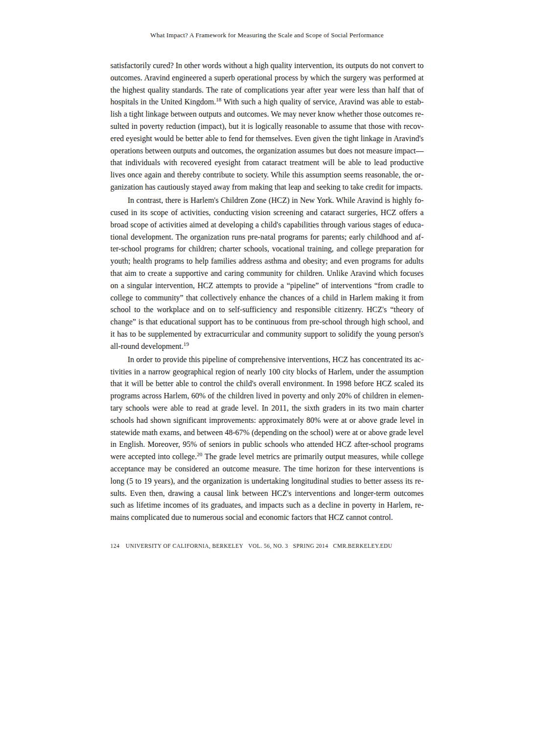What Impact? A Framework for Measuring the Scale and Scope of Social Performance
satisfactorily cured? In other words without a high quality intervention, its outputs do not convert to outcomes. Aravind engineered a superb operational process by which the surgery was performed at the highest quality standards. The rate of complications year after year were less than half that of hospitals in the United Kingdom.18 With such a high quality of service, Aravind was able to establish a tight linkage between outputs and outcomes. We may never know whether those outcomes resulted in poverty reduction (impact), but it is logically reasonable to assume that those with recovered eyesight would be better able to fend for themselves. Even given the tight linkage in Aravind's operations between outputs and outcomes, the organization assumes but does not measure impact—that individuals with recovered eyesight from cataract treatment will be able to lead productive lives once again and thereby contribute to society. While this assumption seems reasonable, the organization has cautiously stayed away from making that leap and seeking to take credit for impacts.
In contrast, there is Harlem's Children Zone (HCZ) in New York. While Aravind is highly focused in its scope of activities, conducting vision screening and cataract surgeries, HCZ offers a broad scope of activities aimed at developing a child's capabilities through various stages of educational development. The organization runs pre-natal programs for parents; early childhood and after-school programs for children; charter schools, vocational training, and college preparation for youth; health programs to help families address asthma and obesity; and even programs for adults that aim to create a supportive and caring community for children. Unlike Aravind which focuses on a singular intervention, HCZ attempts to provide a “pipeline” of interventions “from cradle to college to community” that collectively enhance the chances of a child in Harlem making it from school to the workplace and on to self-sufficiency and responsible citizenry. HCZ's “theory of change” is that educational support has to be continuous from pre-school through high school, and it has to be supplemented by extracurricular and community support to solidify the young person's all-round development.19
In order to provide this pipeline of comprehensive interventions, HCZ has concentrated its activities in a narrow geographical region of nearly 100 city blocks of Harlem, under the assumption that it will be better able to control the child's overall environment. In 1998 before HCZ scaled its programs across Harlem, 60% of the children lived in poverty and only 20% of children in elementary schools were able to read at grade level. In 2011, the sixth graders in its two main charter schools had shown significant improvements: approximately 80% were at or above grade level in statewide math exams, and between 48-67% (depending on the school) were at or above grade level in English. Moreover, 95% of seniors in public schools who attended HCZ after-school programs were accepted into college.20 The grade level metrics are primarily output measures, while college acceptance may be considered an outcome measure. The time horizon for these interventions is long (5 to 19 years), and the organization is undertaking longitudinal studies to better assess its results. Even then, drawing a causal link between HCZ's interventions and longer-term outcomes such as lifetime incomes of its graduates, and impacts such as a decline in poverty in Harlem, remains complicated due to numerous social and economic factors that HCZ cannot control.
124 UNIVERSITY OF CALIFORNIA, BERKELEY VOL. 56, NO. 3 SPRING 2014 CMR.BERKELEY.EDU